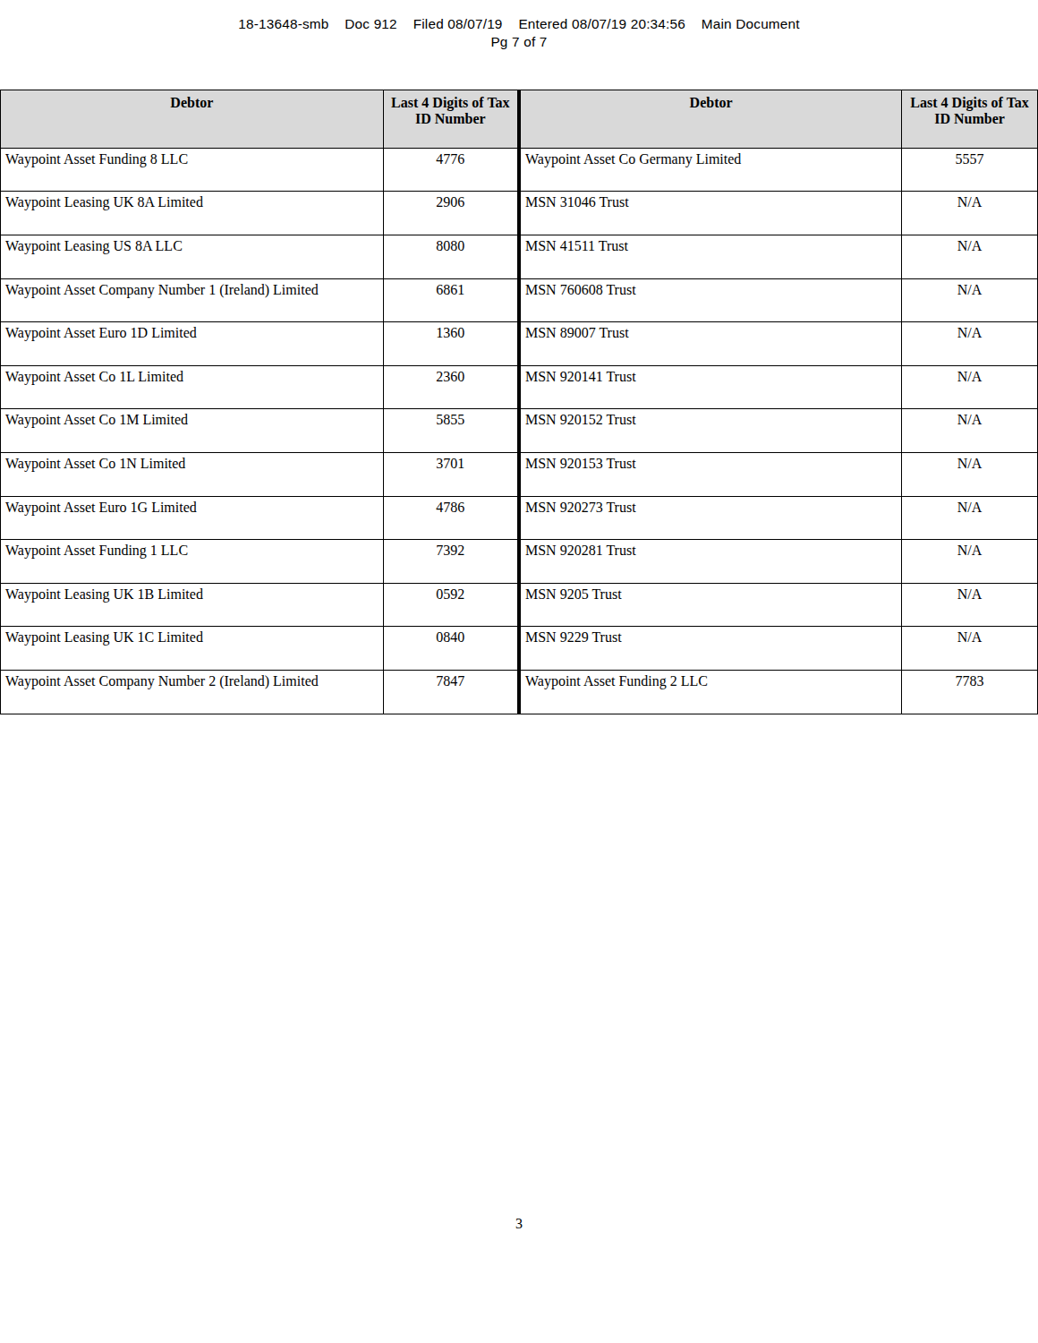18-13648-smb Doc 912 Filed 08/07/19 Entered 08/07/19 20:34:56 Main Document Pg 7 of 7
| Debtor | Last 4 Digits of Tax ID Number | Debtor | Last 4 Digits of Tax ID Number |
| --- | --- | --- | --- |
| Waypoint Asset Funding 8 LLC | 4776 | Waypoint Asset Co Germany Limited | 5557 |
| Waypoint Leasing UK 8A Limited | 2906 | MSN 31046 Trust | N/A |
| Waypoint Leasing US 8A LLC | 8080 | MSN 41511 Trust | N/A |
| Waypoint Asset Company Number 1 (Ireland) Limited | 6861 | MSN 760608 Trust | N/A |
| Waypoint Asset Euro 1D Limited | 1360 | MSN 89007 Trust | N/A |
| Waypoint Asset Co 1L Limited | 2360 | MSN 920141 Trust | N/A |
| Waypoint Asset Co 1M Limited | 5855 | MSN 920152 Trust | N/A |
| Waypoint Asset Co 1N Limited | 3701 | MSN 920153 Trust | N/A |
| Waypoint Asset Euro 1G Limited | 4786 | MSN 920273 Trust | N/A |
| Waypoint Asset Funding 1 LLC | 7392 | MSN 920281 Trust | N/A |
| Waypoint Leasing UK 1B Limited | 0592 | MSN 9205 Trust | N/A |
| Waypoint Leasing UK 1C Limited | 0840 | MSN 9229 Trust | N/A |
| Waypoint Asset Company Number 2 (Ireland) Limited | 7847 | Waypoint Asset Funding 2 LLC | 7783 |
3